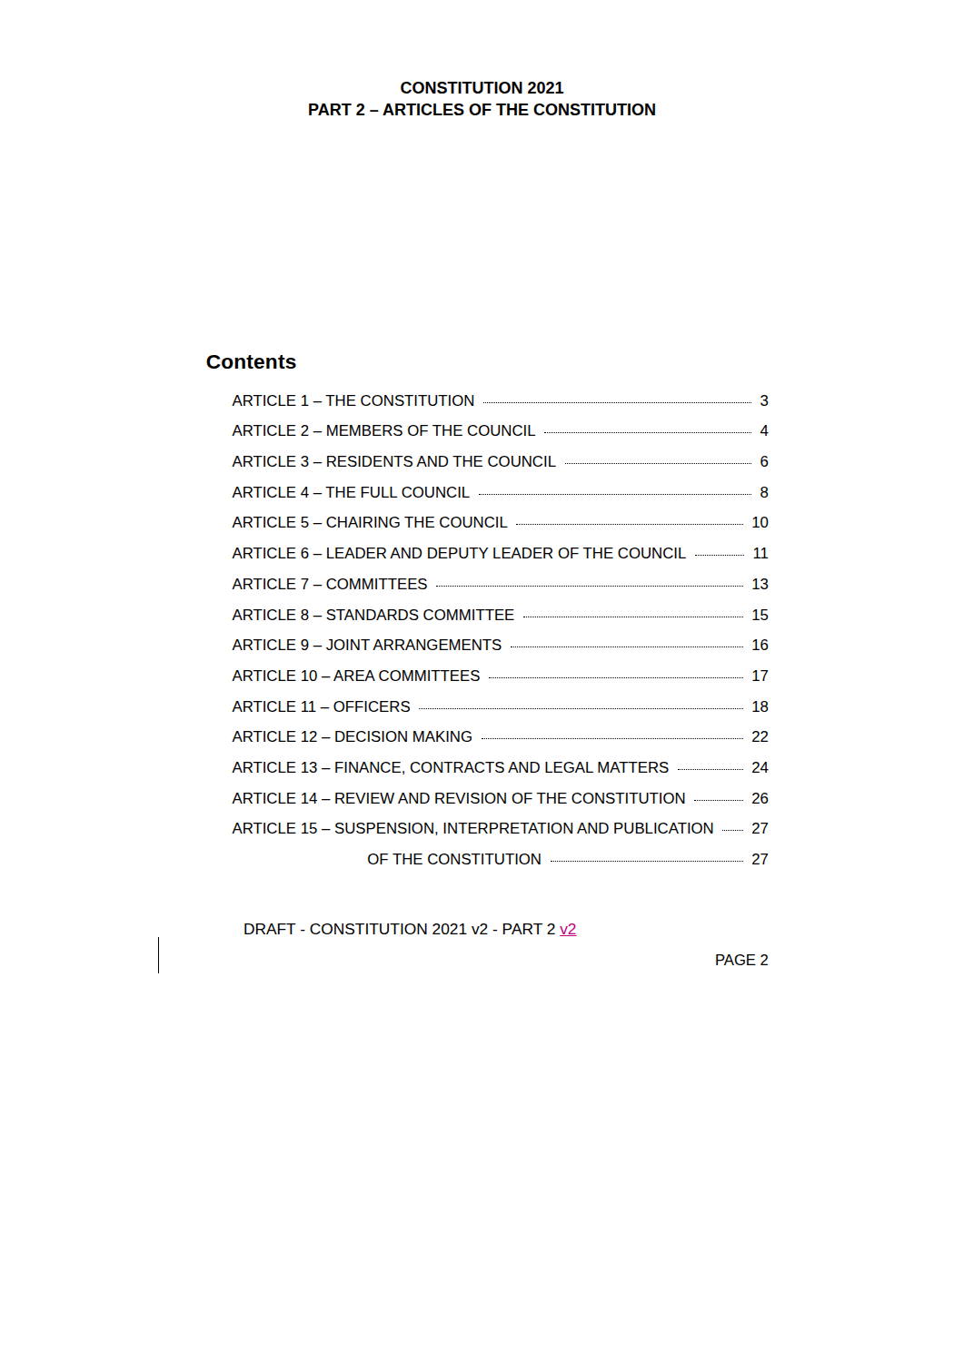CONSTITUTION 2021
PART 2 – ARTICLES OF THE CONSTITUTION
Contents
ARTICLE 1 – THE CONSTITUTION 3
ARTICLE 2 – MEMBERS OF THE COUNCIL 4
ARTICLE 3 – RESIDENTS AND THE COUNCIL 6
ARTICLE 4 – THE FULL COUNCIL 8
ARTICLE 5 – CHAIRING THE COUNCIL 10
ARTICLE 6 – LEADER AND DEPUTY LEADER OF THE COUNCIL 11
ARTICLE 7 – COMMITTEES 13
ARTICLE 8 – STANDARDS COMMITTEE 15
ARTICLE 9 – JOINT ARRANGEMENTS 16
ARTICLE 10 – AREA COMMITTEES 17
ARTICLE 11 – OFFICERS 18
ARTICLE 12 – DECISION MAKING 22
ARTICLE 13 – FINANCE, CONTRACTS AND LEGAL MATTERS 24
ARTICLE 14 – REVIEW AND REVISION OF THE CONSTITUTION 26
ARTICLE 15 – SUSPENSION, INTERPRETATION AND PUBLICATION 27
OF THE CONSTITUTION 27
DRAFT - CONSTITUTION 2021 v2 - PART 2 v2
PAGE 2